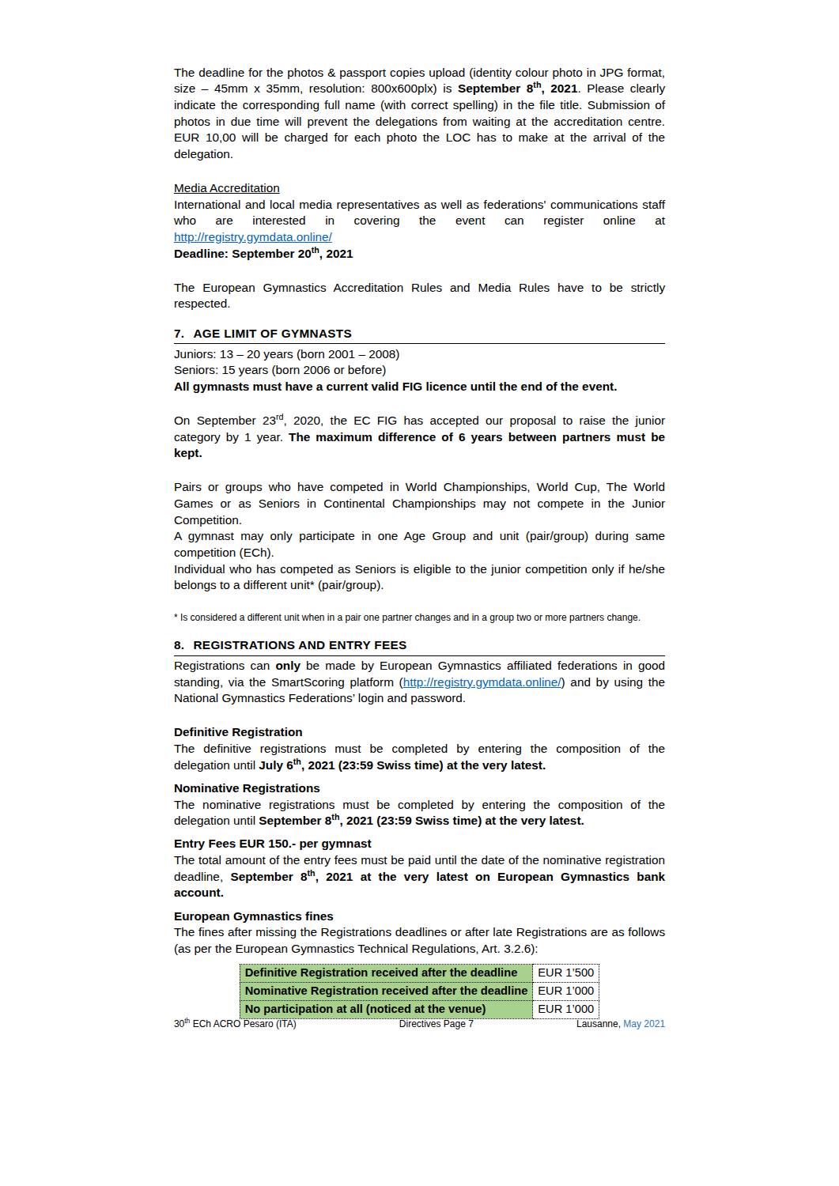The deadline for the photos & passport copies upload (identity colour photo in JPG format, size – 45mm x 35mm, resolution: 800x600plx) is September 8th, 2021. Please clearly indicate the corresponding full name (with correct spelling) in the file title. Submission of photos in due time will prevent the delegations from waiting at the accreditation centre. EUR 10,00 will be charged for each photo the LOC has to make at the arrival of the delegation.
Media Accreditation
International and local media representatives as well as federations' communications staff who are interested in covering the event can register online at http://registry.gymdata.online/
Deadline: September 20th, 2021
The European Gymnastics Accreditation Rules and Media Rules have to be strictly respected.
7. AGE LIMIT OF GYMNASTS
Juniors: 13 – 20 years (born 2001 – 2008)
Seniors: 15 years (born 2006 or before)
All gymnasts must have a current valid FIG licence until the end of the event.
On September 23rd, 2020, the EC FIG has accepted our proposal to raise the junior category by 1 year. The maximum difference of 6 years between partners must be kept.
Pairs or groups who have competed in World Championships, World Cup, The World Games or as Seniors in Continental Championships may not compete in the Junior Competition.
A gymnast may only participate in one Age Group and unit (pair/group) during same competition (ECh).
Individual who has competed as Seniors is eligible to the junior competition only if he/she belongs to a different unit* (pair/group).
* Is considered a different unit when in a pair one partner changes and in a group two or more partners change.
8. REGISTRATIONS AND ENTRY FEES
Registrations can only be made by European Gymnastics affiliated federations in good standing, via the SmartScoring platform (http://registry.gymdata.online/) and by using the National Gymnastics Federations’ login and password.
Definitive Registration
The definitive registrations must be completed by entering the composition of the delegation until July 6th, 2021 (23:59 Swiss time) at the very latest.
Nominative Registrations
The nominative registrations must be completed by entering the composition of the delegation until September 8th, 2021 (23:59 Swiss time) at the very latest.
Entry Fees EUR 150.- per gymnast
The total amount of the entry fees must be paid until the date of the nominative registration deadline, September 8th, 2021 at the very latest on European Gymnastics bank account.
European Gymnastics fines
The fines after missing the Registrations deadlines or after late Registrations are as follows (as per the European Gymnastics Technical Regulations, Art. 3.2.6):
| Definitive Registration received after the deadline | EUR 1’500 |
| Nominative Registration received after the deadline | EUR 1’000 |
| No participation at all (noticed at the venue) | EUR 1’000 |
30th ECh ACRO Pesaro (ITA)
Directives Page 7
Lausanne, May 2021